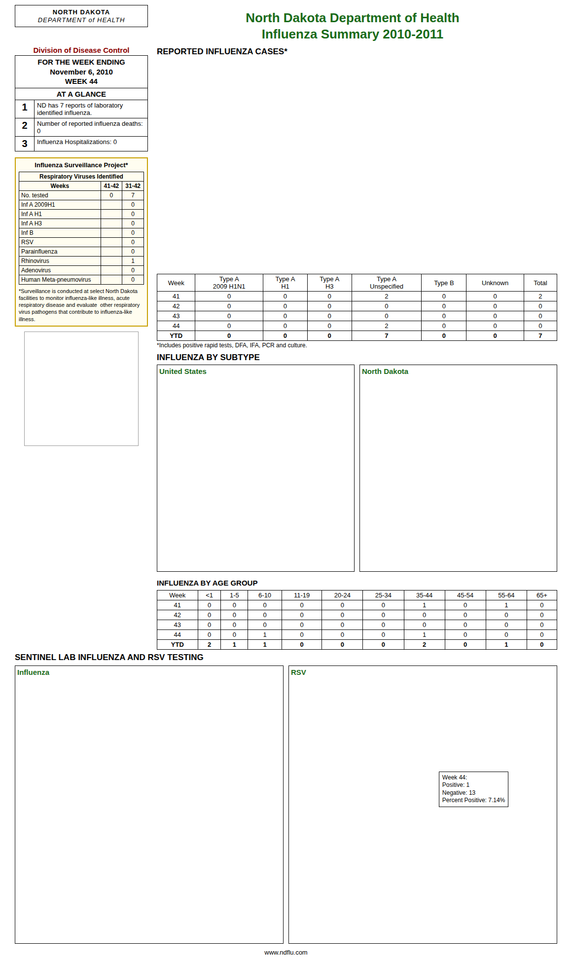NORTH DAKOTA
DEPARTMENT of HEALTH
North Dakota Department of Health
Influenza Summary 2010-2011
Division of Disease Control
| FOR THE WEEK ENDING November 6, 2010 WEEK 44 |
| AT A GLANCE |
| 1 | ND has 7 reports of laboratory identified influenza. |
| 2 | Number of reported influenza deaths: 0 |
| 3 | Influenza Hospitalizations: 0 |
Influenza Surveillance Project*
| Respiratory Viruses Identified |
| --- |
| Weeks | 41-42 | 31-42 |
| No. tested | 0 | 7 |
| Inf A 2009H1 | | 0 |
| Inf A H1 | | 0 |
| Inf A H3 | | 0 |
| Inf B | | 0 |
| RSV | | 0 |
| Parainfluenza | | 0 |
| Rhinovirus | | 1 |
| Adenovirus | | 0 |
| Human Meta-pneumovirus | | 0 |
*Surveillance is conducted at select North Dakota facilities to monitor influenza-like illness, acute respiratory disease and evaluate other respiratory virus pathogens that contribute to influenza-like illness.
REPORTED INFLUENZA CASES*
| Week | Type A 2009 H1N1 | Type A H1 | Type A H3 | Type A Unspecified | Type B | Unknown | Total |
| --- | --- | --- | --- | --- | --- | --- | --- |
| 41 | 0 | 0 | 0 | 2 | 0 | 0 | 2 |
| 42 | 0 | 0 | 0 | 0 | 0 | 0 | 0 |
| 43 | 0 | 0 | 0 | 0 | 0 | 0 | 0 |
| 44 | 0 | 0 | 0 | 2 | 0 | 0 | 0 |
| YTD | 0 | 0 | 0 | 7 | 0 | 0 | 7 |
*Includes positive rapid tests, DFA, IFA, PCR and culture.
INFLUENZA BY SUBTYPE
United States
North Dakota
INFLUENZA BY AGE GROUP
| Week | <1 | 1-5 | 6-10 | 11-19 | 20-24 | 25-34 | 35-44 | 45-54 | 55-64 | 65+ |
| --- | --- | --- | --- | --- | --- | --- | --- | --- | --- | --- |
| 41 | 0 | 0 | 0 | 0 | 0 | 0 | 1 | 0 | 1 | 0 |
| 42 | 0 | 0 | 0 | 0 | 0 | 0 | 0 | 0 | 0 | 0 |
| 43 | 0 | 0 | 0 | 0 | 0 | 0 | 0 | 0 | 0 | 0 |
| 44 | 0 | 0 | 1 | 0 | 0 | 0 | 1 | 0 | 0 | 0 |
| YTD | 2 | 1 | 1 | 0 | 0 | 0 | 2 | 0 | 1 | 0 |
SENTINEL LAB INFLUENZA AND RSV TESTING
Influenza
RSV
Week 44:
Positive: 1
Negative: 13
Percent Positive: 7.14%
www.ndflu.com